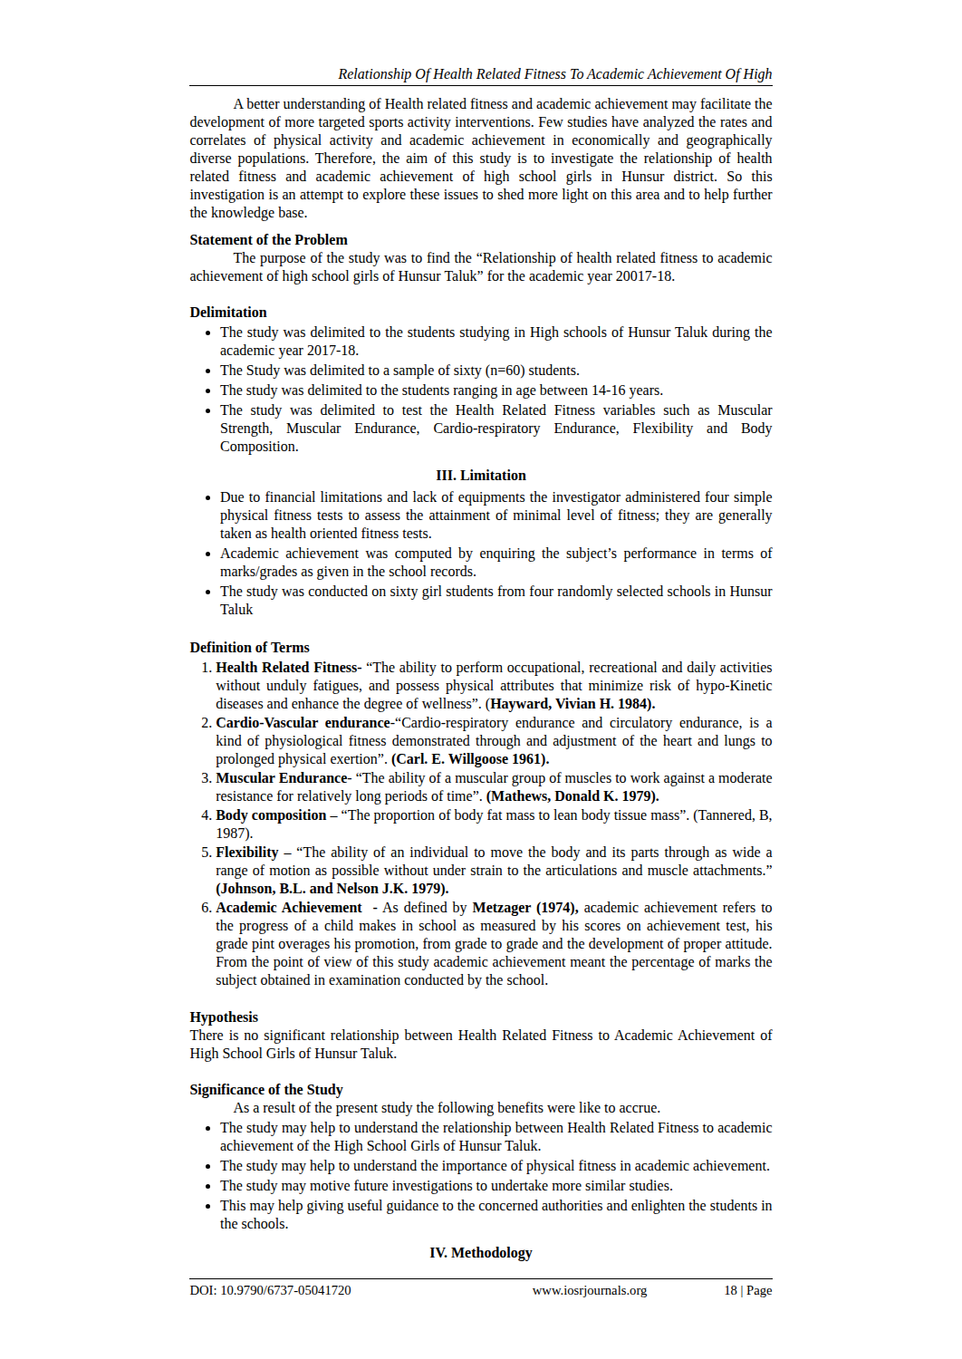Relationship Of Health Related Fitness To Academic Achievement Of High
A better understanding of Health related fitness and academic achievement may facilitate the development of more targeted sports activity interventions. Few studies have analyzed the rates and correlates of physical activity and academic achievement in economically and geographically diverse populations. Therefore, the aim of this study is to investigate the relationship of health related fitness and academic achievement of high school girls in Hunsur district. So this investigation is an attempt to explore these issues to shed more light on this area and to help further the knowledge base.
Statement of the Problem
The purpose of the study was to find the “Relationship of health related fitness to academic achievement of high school girls of Hunsur Taluk” for the academic year 20017-18.
Delimitation
The study was delimited to the students studying in High schools of Hunsur Taluk during the academic year 2017-18.
The Study was delimited to a sample of sixty (n=60) students.
The study was delimited to the students ranging in age between 14-16 years.
The study was delimited to test the Health Related Fitness variables such as Muscular Strength, Muscular Endurance, Cardio-respiratory Endurance, Flexibility and Body Composition.
III. Limitation
Due to financial limitations and lack of equipments the investigator administered four simple physical fitness tests to assess the attainment of minimal level of fitness; they are generally taken as health oriented fitness tests.
Academic achievement was computed by enquiring the subject’s performance in terms of marks/grades as given in the school records.
The study was conducted on sixty girl students from four randomly selected schools in Hunsur Taluk
Definition of Terms
Health Related Fitness- “The ability to perform occupational, recreational and daily activities without unduly fatigues, and possess physical attributes that minimize risk of hypo-Kinetic diseases and enhance the degree of wellness”. (Hayward, Vivian H. 1984).
Cardio-Vascular endurance-“Cardio-respiratory endurance and circulatory endurance, is a kind of physiological fitness demonstrated through and adjustment of the heart and lungs to prolonged physical exertion”. (Carl. E. Willgoose 1961).
Muscular Endurance- “The ability of a muscular group of muscles to work against a moderate resistance for relatively long periods of time”. (Mathews, Donald K. 1979).
Body composition – “The proportion of body fat mass to lean body tissue mass”. (Tannered, B, 1987).
Flexibility – “The ability of an individual to move the body and its parts through as wide a range of motion as possible without under strain to the articulations and muscle attachments.” (Johnson, B.L. and Nelson J.K. 1979).
Academic Achievement - As defined by Metzager (1974), academic achievement refers to the progress of a child makes in school as measured by his scores on achievement test, his grade pint overages his promotion, from grade to grade and the development of proper attitude. From the point of view of this study academic achievement meant the percentage of marks the subject obtained in examination conducted by the school.
Hypothesis
There is no significant relationship between Health Related Fitness to Academic Achievement of High School Girls of Hunsur Taluk.
Significance of the Study
As a result of the present study the following benefits were like to accrue.
The study may help to understand the relationship between Health Related Fitness to academic achievement of the High School Girls of Hunsur Taluk.
The study may help to understand the importance of physical fitness in academic achievement.
The study may motive future investigations to undertake more similar studies.
This may help giving useful guidance to the concerned authorities and enlighten the students in the schools.
IV. Methodology
DOI: 10.9790/6737-05041720
www.iosrjournals.org
18 | Page